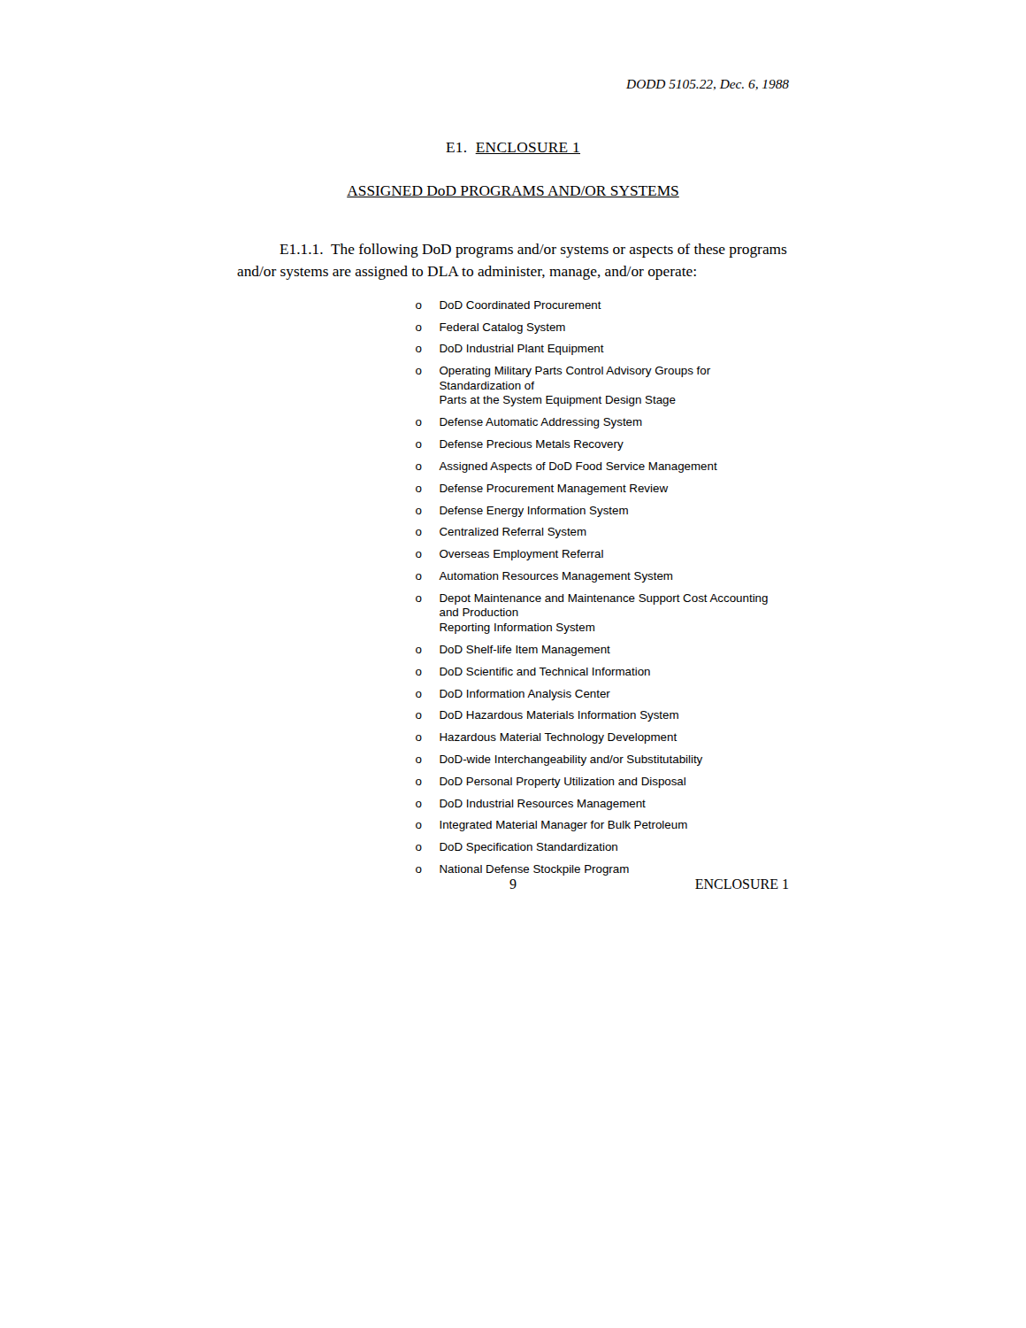DODD 5105.22, Dec. 6, 1988
E1. ENCLOSURE 1
ASSIGNED DoD PROGRAMS AND/OR SYSTEMS
E1.1.1. The following DoD programs and/or systems or aspects of these programs and/or systems are assigned to DLA to administer, manage, and/or operate:
DoD Coordinated Procurement
Federal Catalog System
DoD Industrial Plant Equipment
Operating Military Parts Control Advisory Groups for Standardization of
Parts at the System Equipment Design Stage
Defense Automatic Addressing System
Defense Precious Metals Recovery
Assigned Aspects of DoD Food Service Management
Defense Procurement Management Review
Defense Energy Information System
Centralized Referral System
Overseas Employment Referral
Automation Resources Management System
Depot Maintenance and Maintenance Support Cost Accounting and Production
Reporting Information System
DoD Shelf-life Item Management
DoD Scientific and Technical Information
DoD Information Analysis Center
DoD Hazardous Materials Information System
Hazardous Material Technology Development
DoD-wide Interchangeability and/or Substitutability
DoD Personal Property Utilization and Disposal
DoD Industrial Resources Management
Integrated Material Manager for Bulk Petroleum
DoD Specification Standardization
National Defense Stockpile Program
9
ENCLOSURE 1